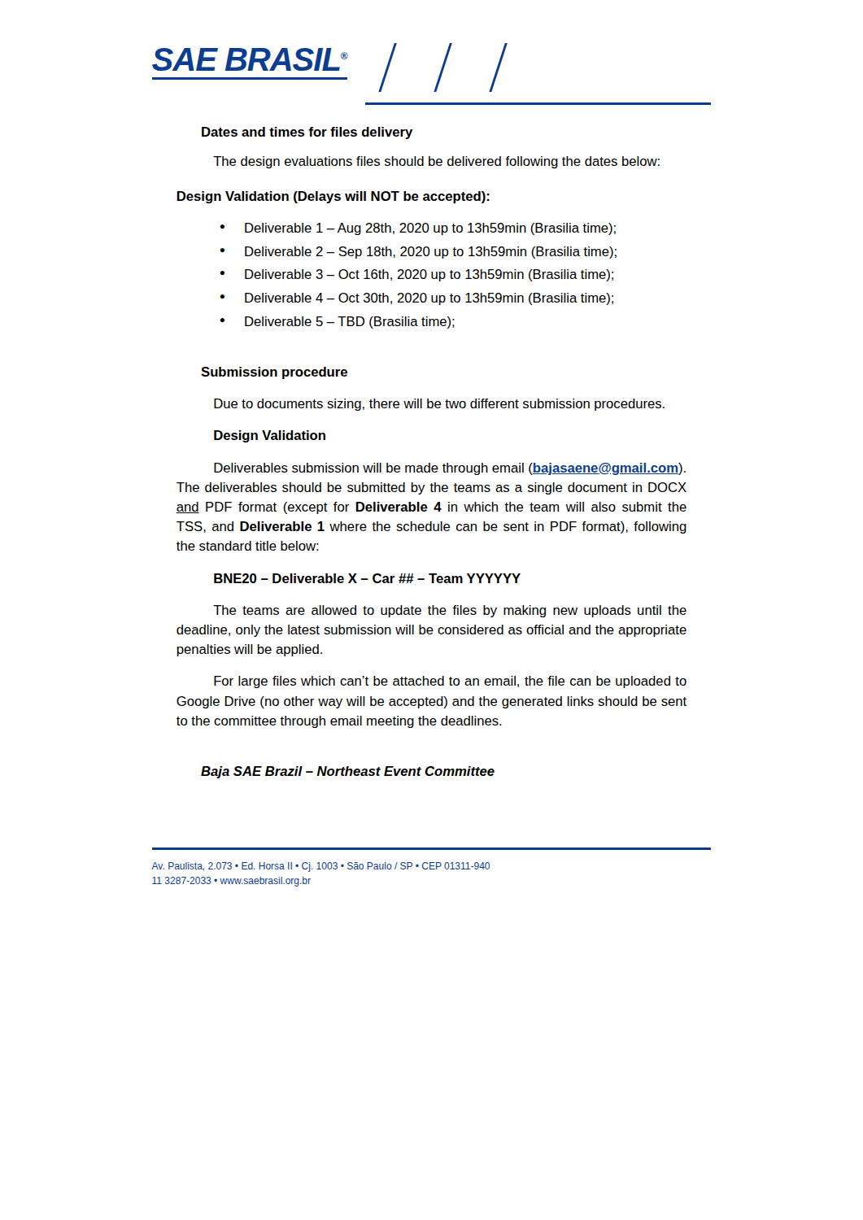SAE BRASIL®
Dates and times for files delivery
The design evaluations files should be delivered following the dates below:
Design Validation (Delays will NOT be accepted):
Deliverable 1 – Aug 28th, 2020 up to 13h59min (Brasilia time);
Deliverable 2 – Sep 18th, 2020 up to 13h59min (Brasilia time);
Deliverable 3 – Oct 16th, 2020 up to 13h59min (Brasilia time);
Deliverable 4 – Oct 30th, 2020 up to 13h59min (Brasilia time);
Deliverable 5 – TBD (Brasilia time);
Submission procedure
Due to documents sizing, there will be two different submission procedures.
Design Validation
Deliverables submission will be made through email (bajasaene@gmail.com). The deliverables should be submitted by the teams as a single document in DOCX and PDF format (except for Deliverable 4 in which the team will also submit the TSS, and Deliverable 1 where the schedule can be sent in PDF format), following the standard title below:
BNE20 – Deliverable X – Car ## – Team YYYYYY
The teams are allowed to update the files by making new uploads until the deadline, only the latest submission will be considered as official and the appropriate penalties will be applied.
For large files which can’t be attached to an email, the file can be uploaded to Google Drive (no other way will be accepted) and the generated links should be sent to the committee through email meeting the deadlines.
Baja SAE Brazil – Northeast Event Committee
Av. Paulista, 2.073 • Ed. Horsa II • Cj. 1003 • São Paulo / SP • CEP 01311-940
11 3287-2033 • www.saebrasil.org.br